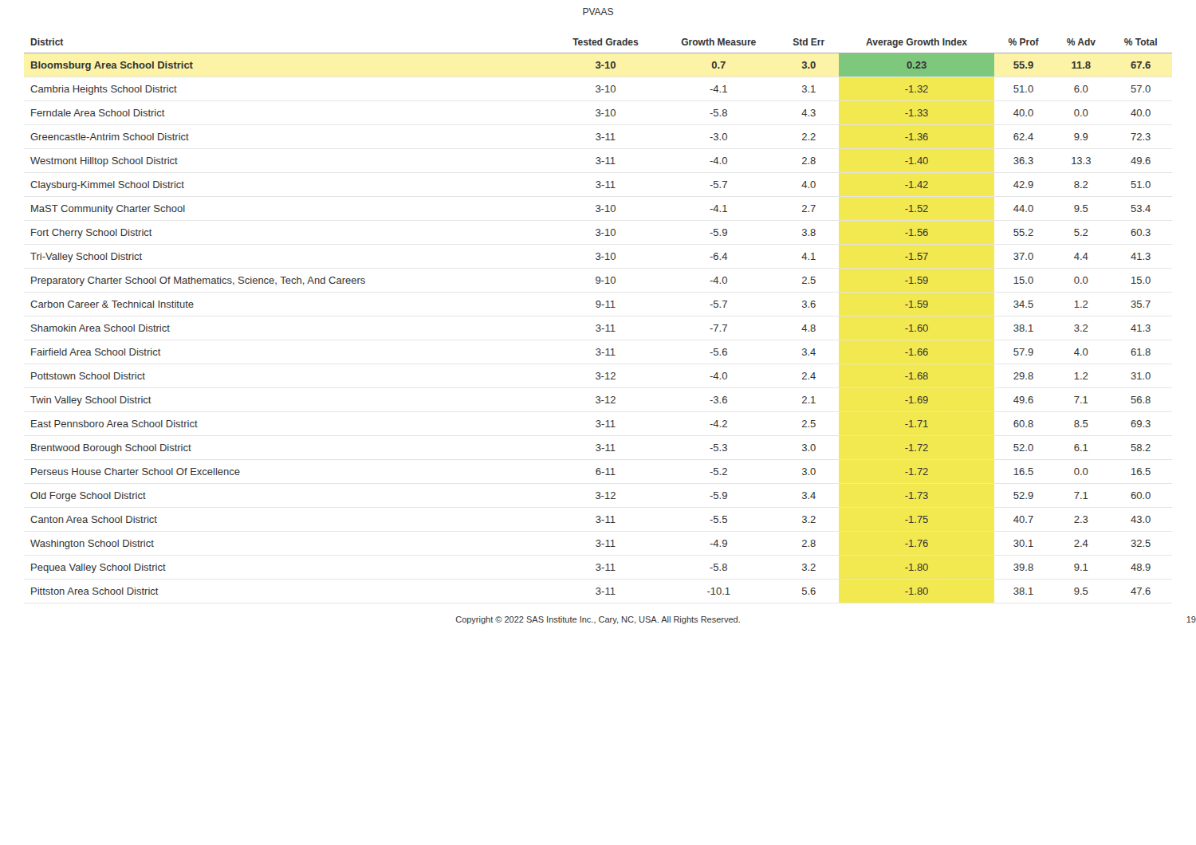PVAAS
| District | Tested Grades | Growth Measure | Std Err | Average Growth Index | % Prof | % Adv | % Total |
| --- | --- | --- | --- | --- | --- | --- | --- |
| Bloomsburg Area School District | 3-10 | 0.7 | 3.0 | 0.23 | 55.9 | 11.8 | 67.6 |
| Cambria Heights School District | 3-10 | -4.1 | 3.1 | -1.32 | 51.0 | 6.0 | 57.0 |
| Ferndale Area School District | 3-10 | -5.8 | 4.3 | -1.33 | 40.0 | 0.0 | 40.0 |
| Greencastle-Antrim School District | 3-11 | -3.0 | 2.2 | -1.36 | 62.4 | 9.9 | 72.3 |
| Westmont Hilltop School District | 3-11 | -4.0 | 2.8 | -1.40 | 36.3 | 13.3 | 49.6 |
| Claysburg-Kimmel School District | 3-11 | -5.7 | 4.0 | -1.42 | 42.9 | 8.2 | 51.0 |
| MaST Community Charter School | 3-10 | -4.1 | 2.7 | -1.52 | 44.0 | 9.5 | 53.4 |
| Fort Cherry School District | 3-10 | -5.9 | 3.8 | -1.56 | 55.2 | 5.2 | 60.3 |
| Tri-Valley School District | 3-10 | -6.4 | 4.1 | -1.57 | 37.0 | 4.4 | 41.3 |
| Preparatory Charter School Of Mathematics, Science, Tech, And Careers | 9-10 | -4.0 | 2.5 | -1.59 | 15.0 | 0.0 | 15.0 |
| Carbon Career & Technical Institute | 9-11 | -5.7 | 3.6 | -1.59 | 34.5 | 1.2 | 35.7 |
| Shamokin Area School District | 3-11 | -7.7 | 4.8 | -1.60 | 38.1 | 3.2 | 41.3 |
| Fairfield Area School District | 3-11 | -5.6 | 3.4 | -1.66 | 57.9 | 4.0 | 61.8 |
| Pottstown School District | 3-12 | -4.0 | 2.4 | -1.68 | 29.8 | 1.2 | 31.0 |
| Twin Valley School District | 3-12 | -3.6 | 2.1 | -1.69 | 49.6 | 7.1 | 56.8 |
| East Pennsboro Area School District | 3-11 | -4.2 | 2.5 | -1.71 | 60.8 | 8.5 | 69.3 |
| Brentwood Borough School District | 3-11 | -5.3 | 3.0 | -1.72 | 52.0 | 6.1 | 58.2 |
| Perseus House Charter School Of Excellence | 6-11 | -5.2 | 3.0 | -1.72 | 16.5 | 0.0 | 16.5 |
| Old Forge School District | 3-12 | -5.9 | 3.4 | -1.73 | 52.9 | 7.1 | 60.0 |
| Canton Area School District | 3-11 | -5.5 | 3.2 | -1.75 | 40.7 | 2.3 | 43.0 |
| Washington School District | 3-11 | -4.9 | 2.8 | -1.76 | 30.1 | 2.4 | 32.5 |
| Pequea Valley School District | 3-11 | -5.8 | 3.2 | -1.80 | 39.8 | 9.1 | 48.9 |
| Pittston Area School District | 3-11 | -10.1 | 5.6 | -1.80 | 38.1 | 9.5 | 47.6 |
Copyright © 2022 SAS Institute Inc., Cary, NC, USA. All Rights Reserved. 19